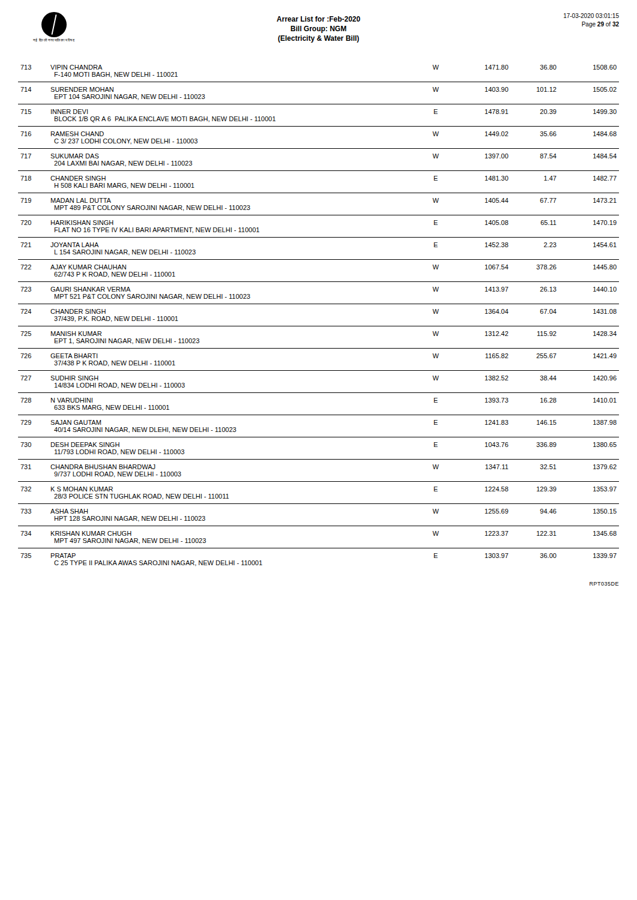नई दिल्ली नगरपालिका परिषद
Arrear List for :Feb-2020
Bill Group: NGM
(Electricity & Water Bill)
17-03-2020 03:01:15
Page 29 of 32
| 713 | VIPIN CHANDRA F-140 MOTI BAGH, NEW DELHI - 110021 | W | 1471.80 | 36.80 | 1508.60 |
| 714 | SURENDER MOHAN EPT 104 SAROJINI NAGAR, NEW DELHI - 110023 | W | 1403.90 | 101.12 | 1505.02 |
| 715 | INNER DEVI BLOCK 1/B QR A 6 PALIKA ENCLAVE MOTI BAGH, NEW DELHI - 110001 | E | 1478.91 | 20.39 | 1499.30 |
| 716 | RAMESH CHAND C 3/ 237 LODHI COLONY, NEW DELHI - 110003 | W | 1449.02 | 35.66 | 1484.68 |
| 717 | SUKUMAR DAS 204 LAXMI BAI NAGAR, NEW DELHI - 110023 | W | 1397.00 | 87.54 | 1484.54 |
| 718 | CHANDER SINGH H 508 KALI BARI MARG, NEW DELHI - 110001 | E | 1481.30 | 1.47 | 1482.77 |
| 719 | MADAN LAL DUTTA MPT 489 P&T COLONY SAROJINI NAGAR, NEW DELHI - 110023 | W | 1405.44 | 67.77 | 1473.21 |
| 720 | HARIKISHAN SINGH FLAT NO 16 TYPE IV KALI BARI APARTMENT, NEW DELHI - 110001 | E | 1405.08 | 65.11 | 1470.19 |
| 721 | JOYANTA LAHA L 154 SAROJINI NAGAR, NEW DELHI - 110023 | E | 1452.38 | 2.23 | 1454.61 |
| 722 | AJAY KUMAR CHAUHAN 62/743 P K ROAD, NEW DELHI - 110001 | W | 1067.54 | 378.26 | 1445.80 |
| 723 | GAURI SHANKAR VERMA MPT 521 P&T COLONY SAROJINI NAGAR, NEW DELHI - 110023 | W | 1413.97 | 26.13 | 1440.10 |
| 724 | CHANDER SINGH 37/439, P.K. ROAD, NEW DELHI - 110001 | W | 1364.04 | 67.04 | 1431.08 |
| 725 | MANISH KUMAR EPT 1, SAROJINI NAGAR, NEW DELHI - 110023 | W | 1312.42 | 115.92 | 1428.34 |
| 726 | GEETA BHARTI 37/438 P K ROAD, NEW DELHI - 110001 | W | 1165.82 | 255.67 | 1421.49 |
| 727 | SUDHIR SINGH 14/834 LODHI ROAD, NEW DELHI - 110003 | W | 1382.52 | 38.44 | 1420.96 |
| 728 | N VARUDHINI 633 BKS MARG, NEW DELHI - 110001 | E | 1393.73 | 16.28 | 1410.01 |
| 729 | SAJAN GAUTAM 40/14 SAROJINI NAGAR, NEW DLEHI, NEW DELHI - 110023 | E | 1241.83 | 146.15 | 1387.98 |
| 730 | DESH DEEPAK SINGH 11/793 LODHI ROAD, NEW DELHI - 110003 | E | 1043.76 | 336.89 | 1380.65 |
| 731 | CHANDRA BHUSHAN BHARDWAJ 9/737 LODHI ROAD, NEW DELHI - 110003 | W | 1347.11 | 32.51 | 1379.62 |
| 732 | K S MOHAN KUMAR 28/3 POLICE STN TUGHLAK ROAD, NEW DELHI - 110011 | E | 1224.58 | 129.39 | 1353.97 |
| 733 | ASHA SHAH HPT 128 SAROJINI NAGAR, NEW DELHI - 110023 | W | 1255.69 | 94.46 | 1350.15 |
| 734 | KRISHAN KUMAR CHUGH MPT 497 SAROJINI NAGAR, NEW DELHI - 110023 | W | 1223.37 | 122.31 | 1345.68 |
| 735 | PRATAP C 25 TYPE II PALIKA AWAS SAROJINI NAGAR, NEW DELHI - 110001 | E | 1303.97 | 36.00 | 1339.97 |
RPT035DE